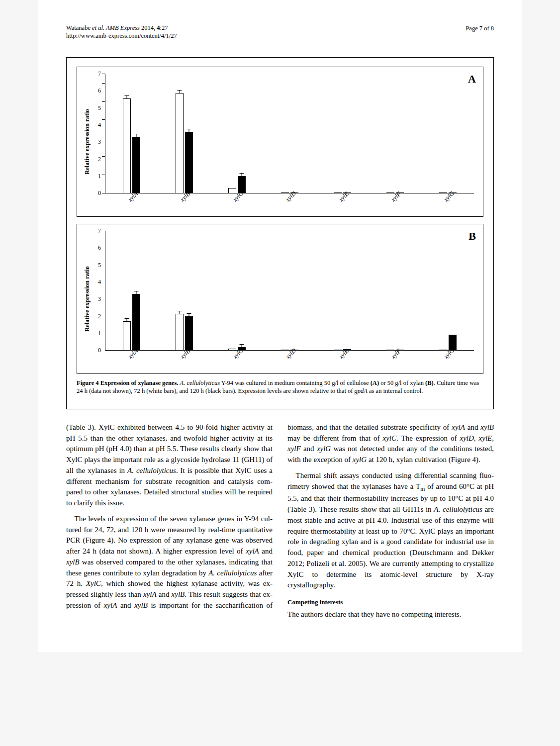Watanabe et al. AMB Express 2014, 4:27
http://www.amb-express.com/content/4/1/27
Page 7 of 8
A Relative expression ratio
0 1 2 3 4 5 6 7
xylA xylB xylC xylD xylE xylF xylG
B Relative expression ratio
0 1 2 3 4 5 6 7
xylA xylB xylC xylD xylE xylF xylG
Figure 4 Expression of xylanase genes. A. cellulolyticus Y-94 was cultured in medium containing 50 g/l of cellulose (A) or 50 g/l of xylan (B). Culture time was 24 h (data not shown), 72 h (white bars), and 120 h (black bars). Expression levels are shown relative to that of gpdA as an internal control.
(Table 3). XylC exhibited between 4.5 to 90-fold higher activity at pH 5.5 than the other xylanases, and twofold higher activity at its optimum pH (pH 4.0) than at pH 5.5. These results clearly show that XylC plays the important role as a glycoside hydrolase 11 (GH11) of all the xylanases in A. cellulolyticus. It is possible that XylC uses a different mechanism for substrate recognition and catalysis compared to other xylanases. Detailed structural studies will be required to clarify this issue.
The levels of expression of the seven xylanase genes in Y-94 cultured for 24, 72, and 120 h were measured by real-time quantitative PCR (Figure 4). No expression of any xylanase gene was observed after 24 h (data not shown). A higher expression level of xylA and xylB was observed compared to the other xylanases, indicating that these genes contribute to xylan degradation by A. cellulolyticus after 72 h. XylC, which showed the highest xylanase activity, was expressed slightly less than xylA and xylB. This result suggests that expression of xylA and xylB is important for the saccharification of biomass, and that the detailed substrate specificity of xylA and xylB may be different from that of xylC. The expression of xylD, xylE, xylF and xylG was not detected under any of the conditions tested, with the exception of xylG at 120 h, xylan cultivation (Figure 4).
Thermal shift assays conducted using differential scanning fluorimetry showed that the xylanases have a Tm of around 60°C at pH 5.5, and that their thermostability increases by up to 10°C at pH 4.0 (Table 3). These results show that all GH11s in A. cellulolyticus are most stable and active at pH 4.0. Industrial use of this enzyme will require thermostability at least up to 70°C. XylC plays an important role in degrading xylan and is a good candidate for industrial use in food, paper and chemical production (Deutschmann and Dekker 2012; Polizeli et al. 2005). We are currently attempting to crystallize XylC to determine its atomic-level structure by X-ray crystallography.
Competing interests
The authors declare that they have no competing interests.